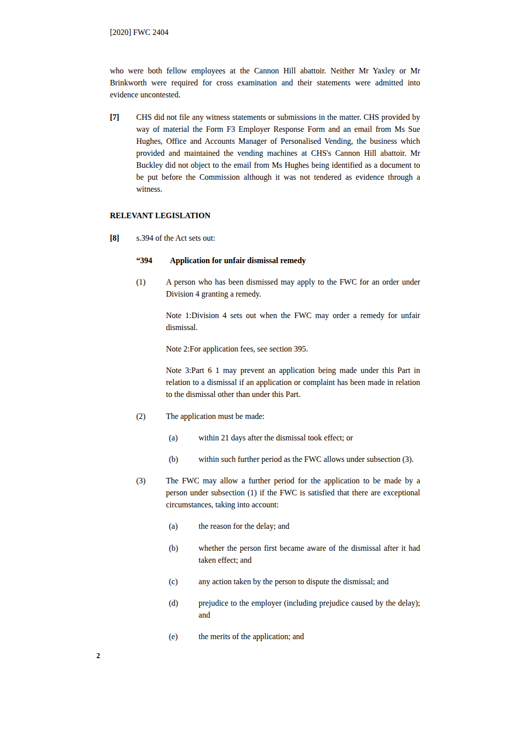[2020] FWC 2404
who were both fellow employees at the Cannon Hill abattoir. Neither Mr Yaxley or Mr Brinkworth were required for cross examination and their statements were admitted into evidence uncontested.
[7]
CHS did not file any witness statements or submissions in the matter. CHS provided by way of material the Form F3 Employer Response Form and an email from Ms Sue Hughes, Office and Accounts Manager of Personalised Vending, the business which provided and maintained the vending machines at CHS's Cannon Hill abattoir. Mr Buckley did not object to the email from Ms Hughes being identified as a document to be put before the Commission although it was not tendered as evidence through a witness.
RELEVANT LEGISLATION
[8]
s.394 of the Act sets out:
“394 Application for unfair dismissal remedy
(1)
A person who has been dismissed may apply to the FWC for an order under Division 4 granting a remedy.
Note 1:Division 4 sets out when the FWC may order a remedy for unfair dismissal.
Note 2:For application fees, see section 395.
Note 3:Part 6 1 may prevent an application being made under this Part in relation to a dismissal if an application or complaint has been made in relation to the dismissal other than under this Part.
(2)
The application must be made:
(a)
within 21 days after the dismissal took effect; or
(b)
within such further period as the FWC allows under subsection (3).
(3)
The FWC may allow a further period for the application to be made by a person under subsection (1) if the FWC is satisfied that there are exceptional circumstances, taking into account:
(a)
the reason for the delay; and
(b)
whether the person first became aware of the dismissal after it had taken effect; and
(c)
any action taken by the person to dispute the dismissal; and
(d)
prejudice to the employer (including prejudice caused by the delay); and
(e)
the merits of the application; and
2